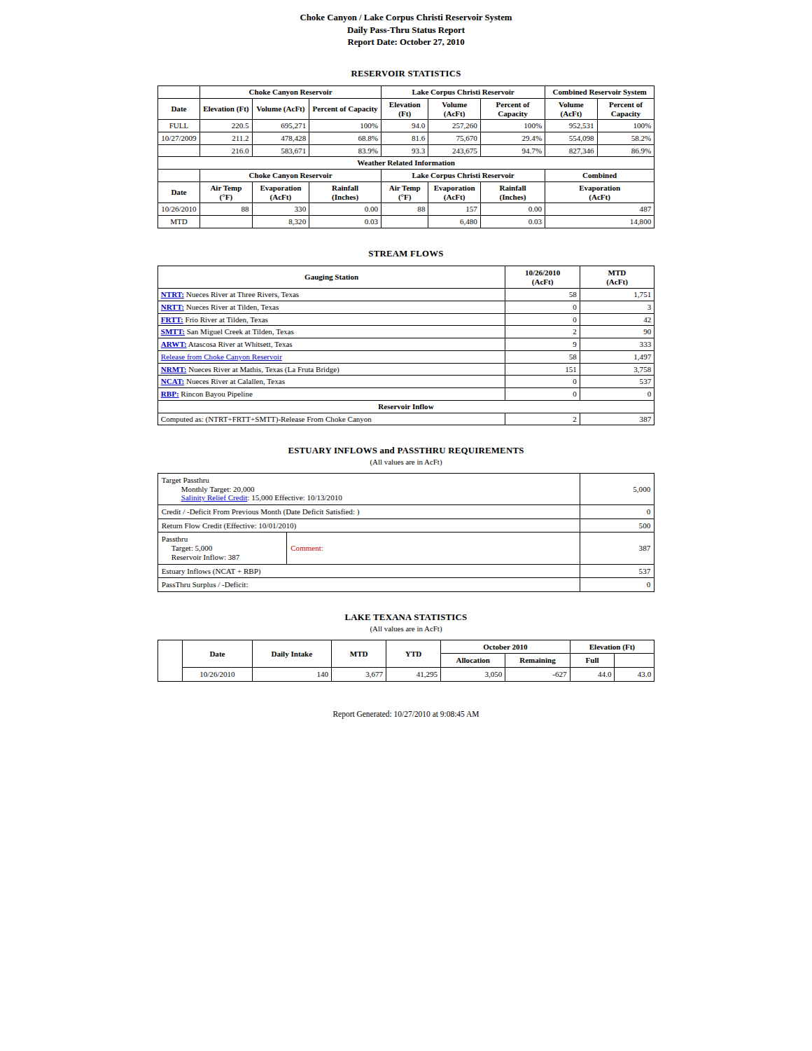Choke Canyon / Lake Corpus Christi Reservoir System
Daily Pass-Thru Status Report
Report Date: October 27, 2010
RESERVOIR STATISTICS
| | Choke Canyon Reservoir | Lake Corpus Christi Reservoir | Combined Reservoir System |
| --- | --- | --- | --- |
| Date | Elevation (Ft) | Volume (AcFt) | Percent of Capacity | Elevation (Ft) | Volume (AcFt) | Percent of Capacity | Volume (AcFt) | Percent of Capacity |
| FULL | 220.5 | 695,271 | 100% | 94.0 | 257,260 | 100% | 952,531 | 100% |
| 10/27/2009 | 211.2 | 478,428 | 68.8% | 81.6 | 75,670 | 29.4% | 554,098 | 58.2% |
| | 216.0 | 583,671 | 83.9% | 93.3 | 243,675 | 94.7% | 827,346 | 86.9% |
| Weather Related Information |
| | Choke Canyon Reservoir | Lake Corpus Christi Reservoir | Combined |
| Date | Air Temp (°F) | Evaporation (AcFt) | Rainfall (Inches) | Air Temp (°F) | Evaporation (AcFt) | Rainfall (Inches) | Evaporation (AcFt) |
| 10/26/2010 | 88 | 330 | 0.00 | 88 | 157 | 0.00 | 487 |
| MTD | | 8,320 | 0.03 | | 6,480 | 0.03 | 14,800 |
STREAM FLOWS
| Gauging Station | 10/26/2010 (AcFt) | MTD (AcFt) |
| --- | --- | --- |
| NTRT: Nueces River at Three Rivers, Texas | 58 | 1,751 |
| NRTT: Nueces River at Tilden, Texas | 0 | 3 |
| FRTT: Frio River at Tilden, Texas | 0 | 42 |
| SMTT: San Miguel Creek at Tilden, Texas | 2 | 90 |
| ARWT: Atascosa River at Whitsett, Texas | 9 | 333 |
| Release from Choke Canyon Reservoir | 58 | 1,497 |
| NRMT: Nueces River at Mathis, Texas (La Fruta Bridge) | 151 | 3,758 |
| NCAT: Nueces River at Calallen, Texas | 0 | 537 |
| RBP: Rincon Bayou Pipeline | 0 | 0 |
| Reservoir Inflow |
| Computed as: (NTRT+FRTT+SMTT)-Release From Choke Canyon | 2 | 387 |
ESTUARY INFLOWS and PASSTHRU REQUIREMENTS (All values are in AcFt)
| Target Passthru Monthly Target: 20,000 Salinity Relief Credit : 15,000 Effective: 10/13/2010 | 5,000 |
| Credit / -Deficit From Previous Month (Date Deficit Satisfied: ) | 0 |
| Return Flow Credit (Effective: 10/01/2010) | 500 |
| Passthru Target: 5,000 Reservoir Inflow: 387 | Comment: | 387 |
| Estuary Inflows (NCAT + RBP) | 537 |
| PassThru Surplus / -Deficit: | 0 |
LAKE TEXANA STATISTICS (All values are in AcFt)
| | Date | Daily Intake | MTD | YTD | October 2010 | Elevation (Ft) |
| | Allocation | Remaining | Full | |
| | 10/26/2010 | 140 | 3,677 | 41,295 | 3,050 | -627 | 44.0 | 43.0 |
Report Generated: 10/27/2010 at 9:08:45 AM